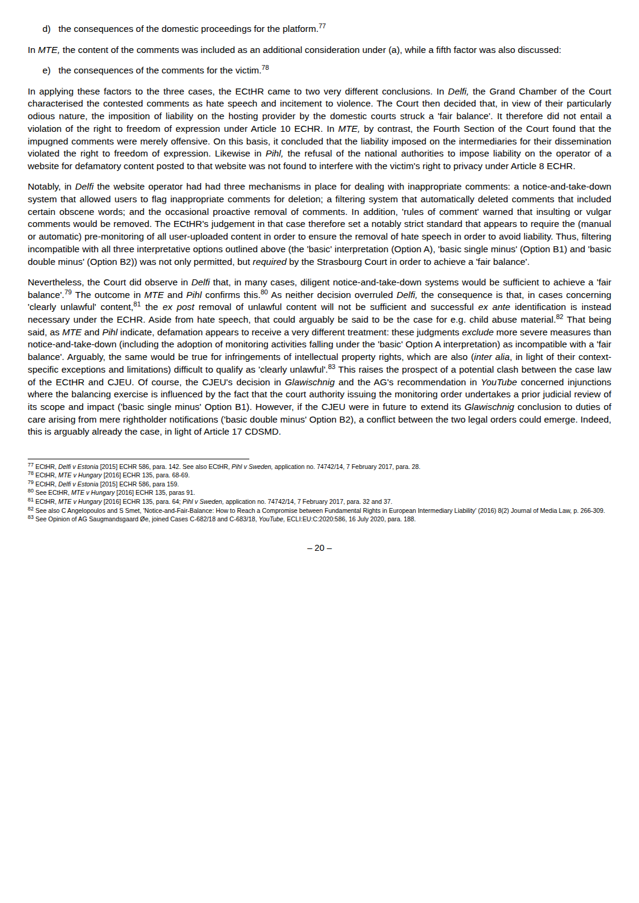d) the consequences of the domestic proceedings for the platform.77
In MTE, the content of the comments was included as an additional consideration under (a), while a fifth factor was also discussed:
e) the consequences of the comments for the victim.78
In applying these factors to the three cases, the ECtHR came to two very different conclusions. In Delfi, the Grand Chamber of the Court characterised the contested comments as hate speech and incitement to violence. The Court then decided that, in view of their particularly odious nature, the imposition of liability on the hosting provider by the domestic courts struck a 'fair balance'. It therefore did not entail a violation of the right to freedom of expression under Article 10 ECHR. In MTE, by contrast, the Fourth Section of the Court found that the impugned comments were merely offensive. On this basis, it concluded that the liability imposed on the intermediaries for their dissemination violated the right to freedom of expression. Likewise in Pihl, the refusal of the national authorities to impose liability on the operator of a website for defamatory content posted to that website was not found to interfere with the victim's right to privacy under Article 8 ECHR.
Notably, in Delfi the website operator had had three mechanisms in place for dealing with inappropriate comments: a notice-and-take-down system that allowed users to flag inappropriate comments for deletion; a filtering system that automatically deleted comments that included certain obscene words; and the occasional proactive removal of comments. In addition, 'rules of comment' warned that insulting or vulgar comments would be removed. The ECtHR's judgement in that case therefore set a notably strict standard that appears to require the (manual or automatic) pre-monitoring of all user-uploaded content in order to ensure the removal of hate speech in order to avoid liability. Thus, filtering incompatible with all three interpretative options outlined above (the 'basic' interpretation (Option A), 'basic single minus' (Option B1) and 'basic double minus' (Option B2)) was not only permitted, but required by the Strasbourg Court in order to achieve a 'fair balance'.
Nevertheless, the Court did observe in Delfi that, in many cases, diligent notice-and-take-down systems would be sufficient to achieve a 'fair balance'.79 The outcome in MTE and Pihl confirms this.80 As neither decision overruled Delfi, the consequence is that, in cases concerning 'clearly unlawful' content,81 the ex post removal of unlawful content will not be sufficient and successful ex ante identification is instead necessary under the ECHR. Aside from hate speech, that could arguably be said to be the case for e.g. child abuse material.82 That being said, as MTE and Pihl indicate, defamation appears to receive a very different treatment: these judgments exclude more severe measures than notice-and-take-down (including the adoption of monitoring activities falling under the 'basic' Option A interpretation) as incompatible with a 'fair balance'. Arguably, the same would be true for infringements of intellectual property rights, which are also (inter alia, in light of their context-specific exceptions and limitations) difficult to qualify as 'clearly unlawful'.83 This raises the prospect of a potential clash between the case law of the ECtHR and CJEU. Of course, the CJEU's decision in Glawischnig and the AG's recommendation in YouTube concerned injunctions where the balancing exercise is influenced by the fact that the court authority issuing the monitoring order undertakes a prior judicial review of its scope and impact ('basic single minus' Option B1). However, if the CJEU were in future to extend its Glawischnig conclusion to duties of care arising from mere rightholder notifications ('basic double minus' Option B2), a conflict between the two legal orders could emerge. Indeed, this is arguably already the case, in light of Article 17 CDSMD.
77 ECtHR, Delfi v Estonia [2015] ECHR 586, para. 142. See also ECtHR, Pihl v Sweden, application no. 74742/14, 7 February 2017, para. 28.
78 ECtHR, MTE v Hungary [2016] ECHR 135, para. 68-69.
79 ECtHR, Delfi v Estonia [2015] ECHR 586, para 159.
80 See ECtHR, MTE v Hungary [2016] ECHR 135, paras 91.
81 ECtHR, MTE v Hungary [2016] ECHR 135, para. 64; Pihl v Sweden, application no. 74742/14, 7 February 2017, para. 32 and 37.
82 See also C Angelopoulos and S Smet, 'Notice-and-Fair-Balance: How to Reach a Compromise between Fundamental Rights in European Intermediary Liability' (2016) 8(2) Journal of Media Law, p. 266-309.
83 See Opinion of AG Saugmandsgaard Øe, joined Cases C-682/18 and C-683/18, YouTube, ECLI:EU:C:2020:586, 16 July 2020, para. 188.
– 20 –